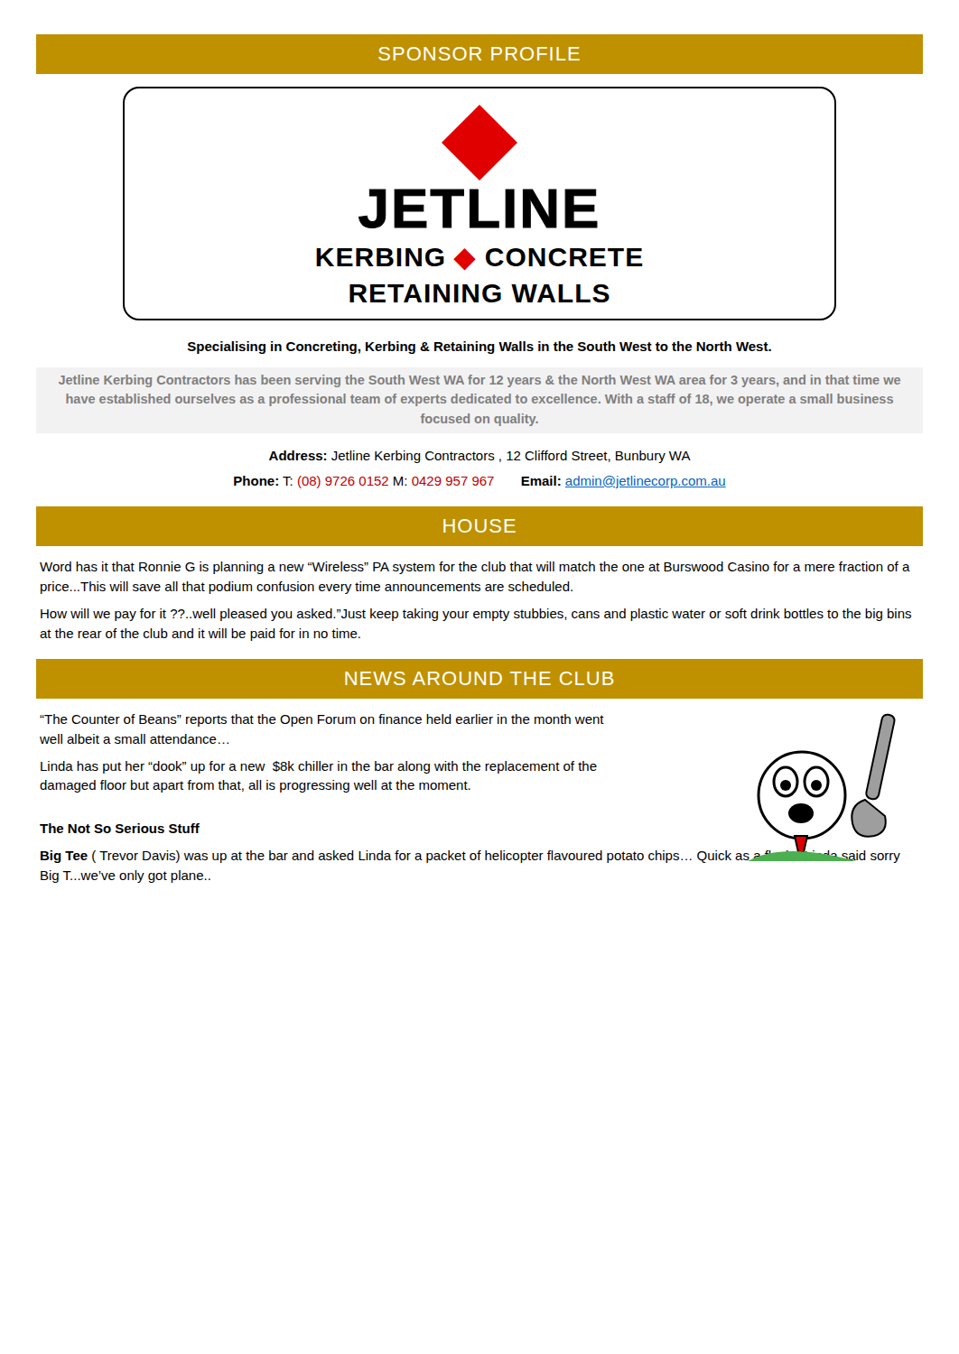SPONSOR PROFILE
JETLINE
KERBING ◆ CONCRETE
RETAINING WALLS
Specialising in Concreting, Kerbing & Retaining Walls in the South West to the North West.
Jetline Kerbing Contractors has been serving the South West WA for 12 years & the North West WA area for 3 years, and in that time we have established ourselves as a professional team of experts dedicated to excellence. With a staff of 18, we operate a small business focused on quality.
Address: Jetline Kerbing Contractors , 12 Clifford Street, Bunbury WA
Phone: T: (08) 9726 0152 M: 0429 957 967 Email: admin@jetlinecorp.com.au
HOUSE
Word has it that Ronnie G is planning a new “Wireless” PA system for the club that will match the one at Burswood Casino for a mere fraction of a price...This will save all that podium confusion every time announcements are scheduled.
How will we pay for it ??..well pleased you asked.”Just keep taking your empty stubbies, cans and plastic water or soft drink bottles to the big bins at the rear of the club and it will be paid for in no time.
NEWS AROUND THE CLUB
“The Counter of Beans” reports that the Open Forum on finance held earlier in the month went well albeit a small attendance…
Linda has put her “dook” up for a new $8k chiller in the bar along with the replacement of the damaged floor but apart from that, all is progressing well at the moment.
The Not So Serious Stuff
Big Tee ( Trevor Davis) was up at the bar and asked Linda for a packet of helicopter flavoured potato chips… Quick as a flash...Linda said sorry Big T...we’ve only got plane..